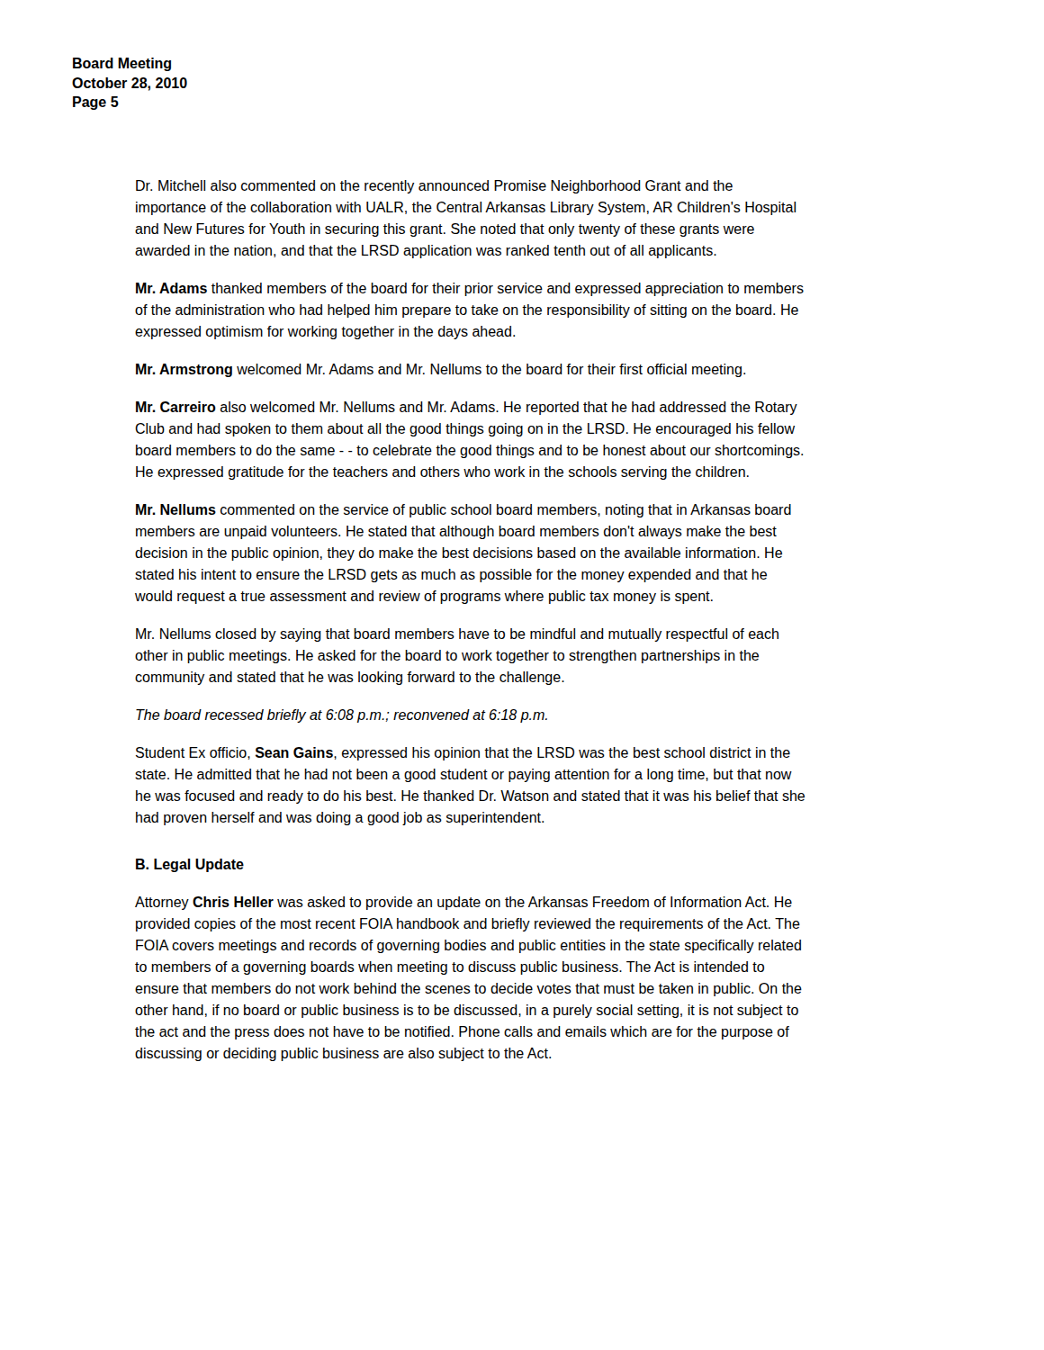Board Meeting
October 28, 2010
Page 5
Dr. Mitchell also commented on the recently announced Promise Neighborhood Grant and the importance of the collaboration with UALR, the Central Arkansas Library System, AR Children's Hospital and New Futures for Youth in securing this grant. She noted that only twenty of these grants were awarded in the nation, and that the LRSD application was ranked tenth out of all applicants.
Mr. Adams thanked members of the board for their prior service and expressed appreciation to members of the administration who had helped him prepare to take on the responsibility of sitting on the board. He expressed optimism for working together in the days ahead.
Mr. Armstrong welcomed Mr. Adams and Mr. Nellums to the board for their first official meeting.
Mr. Carreiro also welcomed Mr. Nellums and Mr. Adams. He reported that he had addressed the Rotary Club and had spoken to them about all the good things going on in the LRSD. He encouraged his fellow board members to do the same - - to celebrate the good things and to be honest about our shortcomings. He expressed gratitude for the teachers and others who work in the schools serving the children.
Mr. Nellums commented on the service of public school board members, noting that in Arkansas board members are unpaid volunteers. He stated that although board members don't always make the best decision in the public opinion, they do make the best decisions based on the available information. He stated his intent to ensure the LRSD gets as much as possible for the money expended and that he would request a true assessment and review of programs where public tax money is spent.
Mr. Nellums closed by saying that board members have to be mindful and mutually respectful of each other in public meetings. He asked for the board to work together to strengthen partnerships in the community and stated that he was looking forward to the challenge.
The board recessed briefly at 6:08 p.m.; reconvened at 6:18 p.m.
Student Ex officio, Sean Gains, expressed his opinion that the LRSD was the best school district in the state. He admitted that he had not been a good student or paying attention for a long time, but that now he was focused and ready to do his best. He thanked Dr. Watson and stated that it was his belief that she had proven herself and was doing a good job as superintendent.
B. Legal Update
Attorney Chris Heller was asked to provide an update on the Arkansas Freedom of Information Act. He provided copies of the most recent FOIA handbook and briefly reviewed the requirements of the Act. The FOIA covers meetings and records of governing bodies and public entities in the state specifically related to members of a governing boards when meeting to discuss public business. The Act is intended to ensure that members do not work behind the scenes to decide votes that must be taken in public. On the other hand, if no board or public business is to be discussed, in a purely social setting, it is not subject to the act and the press does not have to be notified. Phone calls and emails which are for the purpose of discussing or deciding public business are also subject to the Act.